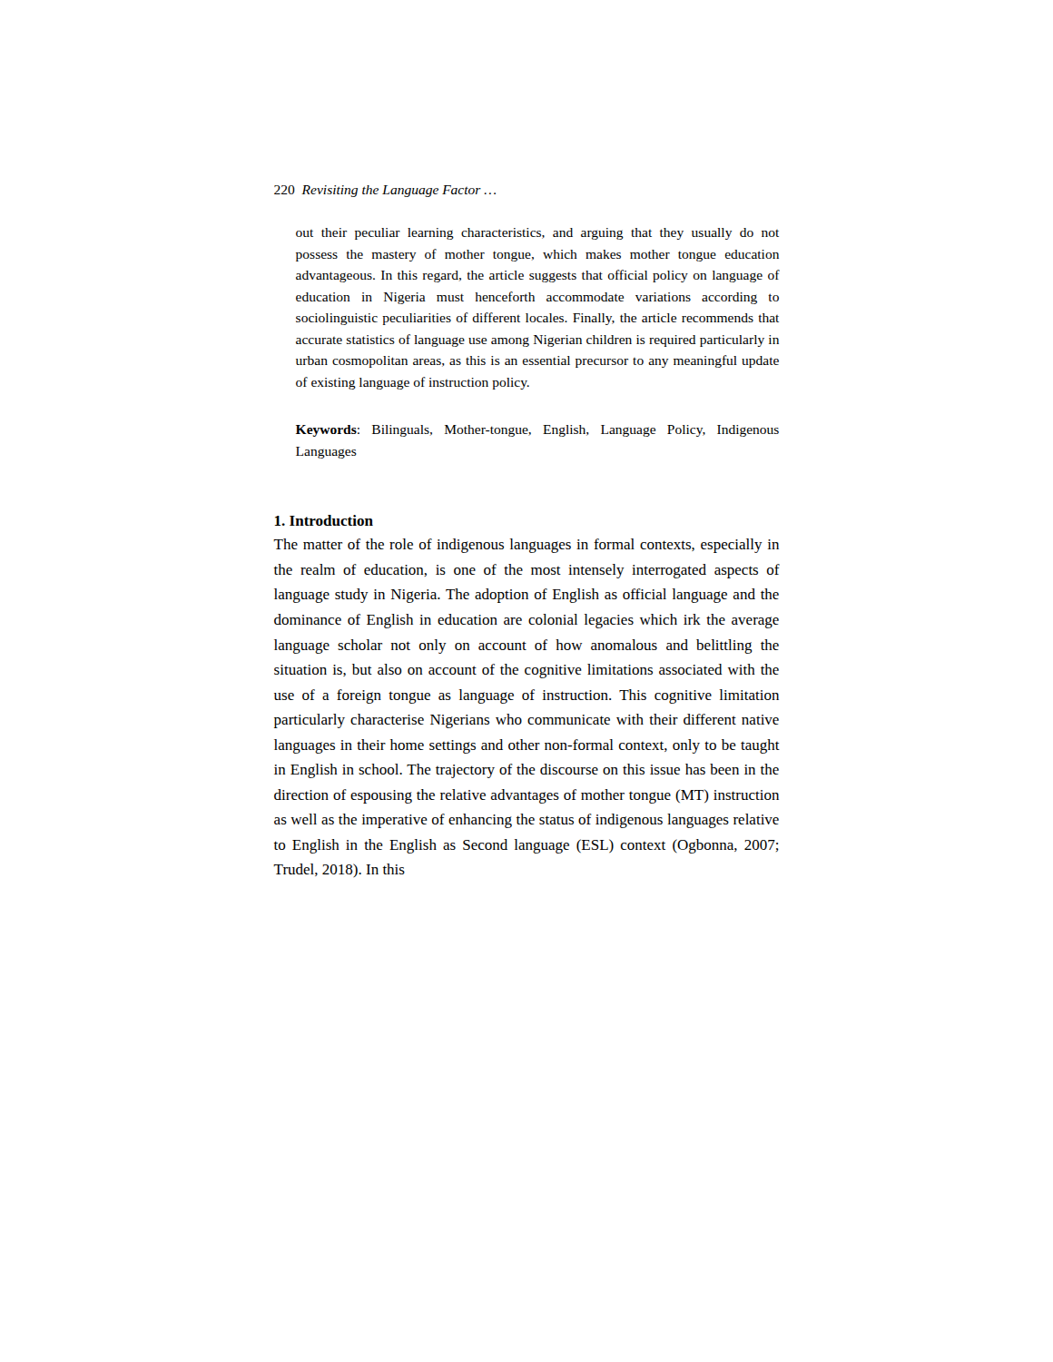220 Revisiting the Language Factor …
out their peculiar learning characteristics, and arguing that they usually do not possess the mastery of mother tongue, which makes mother tongue education advantageous. In this regard, the article suggests that official policy on language of education in Nigeria must henceforth accommodate variations according to sociolinguistic peculiarities of different locales. Finally, the article recommends that accurate statistics of language use among Nigerian children is required particularly in urban cosmopolitan areas, as this is an essential precursor to any meaningful update of existing language of instruction policy.
Keywords: Bilinguals, Mother-tongue, English, Language Policy, Indigenous Languages
1. Introduction
The matter of the role of indigenous languages in formal contexts, especially in the realm of education, is one of the most intensely interrogated aspects of language study in Nigeria. The adoption of English as official language and the dominance of English in education are colonial legacies which irk the average language scholar not only on account of how anomalous and belittling the situation is, but also on account of the cognitive limitations associated with the use of a foreign tongue as language of instruction. This cognitive limitation particularly characterise Nigerians who communicate with their different native languages in their home settings and other non-formal context, only to be taught in English in school. The trajectory of the discourse on this issue has been in the direction of espousing the relative advantages of mother tongue (MT) instruction as well as the imperative of enhancing the status of indigenous languages relative to English in the English as Second language (ESL) context (Ogbonna, 2007; Trudel, 2018). In this